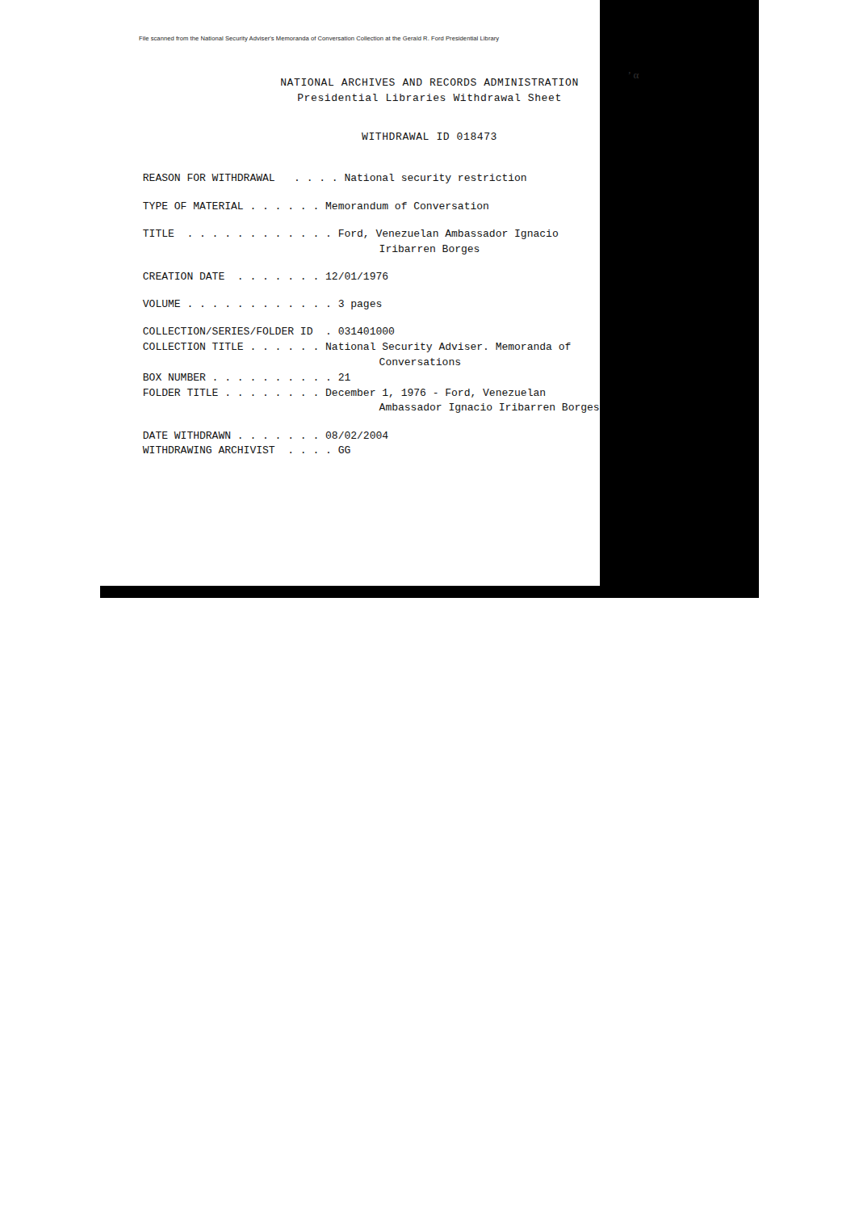File scanned from the National Security Adviser's Memoranda of Conversation Collection at the Gerald R. Ford Presidential Library
’ α
NATIONAL ARCHIVES AND RECORDS ADMINISTRATION
Presidential Libraries Withdrawal Sheet
WITHDRAWAL ID 018473
REASON FOR WITHDRAWAL . . . . National security restriction
TYPE OF MATERIAL . . . . . . Memorandum of Conversation
TITLE . . . . . . . . . . . . Ford, Venezuelan Ambassador Ignacio
Iribarren Borges
CREATION DATE . . . . . . . 12/01/1976
VOLUME . . . . . . . . . . . . 3 pages
COLLECTION/SERIES/FOLDER ID . 031401000
COLLECTION TITLE . . . . . . National Security Adviser. Memoranda of
Conversations
BOX NUMBER . . . . . . . . . . 21
FOLDER TITLE . . . . . . . . December 1, 1976 - Ford, Venezuelan
Ambassador Ignacio Iribarren Borges
DATE WITHDRAWN . . . . . . . 08/02/2004
WITHDRAWING ARCHIVIST . . . . GG